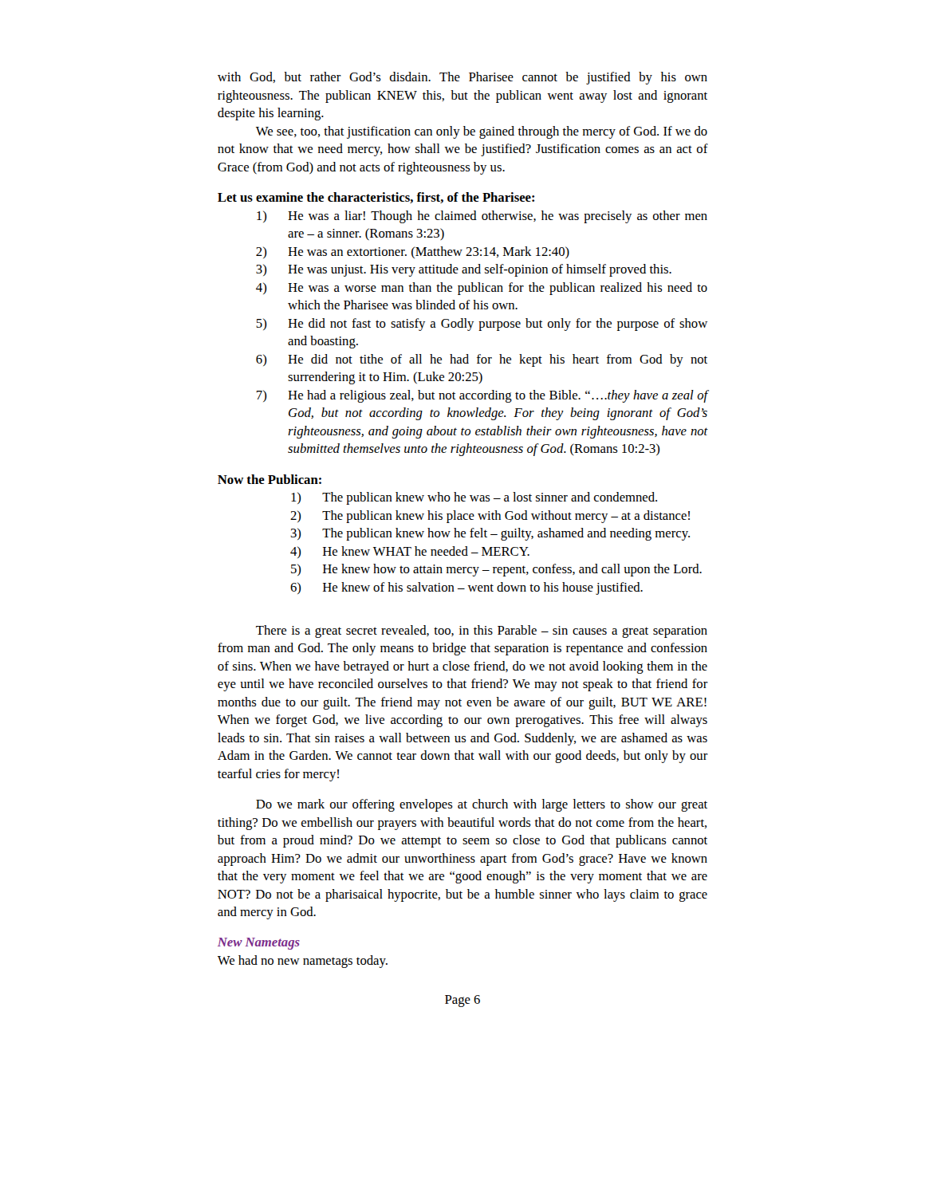with God, but rather God’s disdain. The Pharisee cannot be justified by his own righteousness. The publican KNEW this, but the publican went away lost and ignorant despite his learning.
We see, too, that justification can only be gained through the mercy of God. If we do not know that we need mercy, how shall we be justified? Justification comes as an act of Grace (from God) and not acts of righteousness by us.
Let us examine the characteristics, first, of the Pharisee:
1)
He was a liar! Though he claimed otherwise, he was precisely as other men are – a sinner. (Romans 3:23)
2)
He was an extortioner. (Matthew 23:14, Mark 12:40)
3)
He was unjust. His very attitude and self-opinion of himself proved this.
4)
He was a worse man than the publican for the publican realized his need to which the Pharisee was blinded of his own.
5)
He did not fast to satisfy a Godly purpose but only for the purpose of show and boasting.
6)
He did not tithe of all he had for he kept his heart from God by not surrendering it to Him. (Luke 20:25)
7)
He had a religious zeal, but not according to the Bible. “….they have a zeal of God, but not according to knowledge. For they being ignorant of God’s righteousness, and going about to establish their own righteousness, have not submitted themselves unto the righteousness of God. (Romans 10:2-3)
Now the Publican:
1)
The publican knew who he was – a lost sinner and condemned.
2)
The publican knew his place with God without mercy – at a distance!
3)
The publican knew how he felt – guilty, ashamed and needing mercy.
4)
He knew WHAT he needed – MERCY.
5)
He knew how to attain mercy – repent, confess, and call upon the Lord.
6)
He knew of his salvation – went down to his house justified.
There is a great secret revealed, too, in this Parable – sin causes a great separation from man and God. The only means to bridge that separation is repentance and confession of sins. When we have betrayed or hurt a close friend, do we not avoid looking them in the eye until we have reconciled ourselves to that friend? We may not speak to that friend for months due to our guilt. The friend may not even be aware of our guilt, BUT WE ARE! When we forget God, we live according to our own prerogatives. This free will always leads to sin. That sin raises a wall between us and God. Suddenly, we are ashamed as was Adam in the Garden. We cannot tear down that wall with our good deeds, but only by our tearful cries for mercy!
Do we mark our offering envelopes at church with large letters to show our great tithing? Do we embellish our prayers with beautiful words that do not come from the heart, but from a proud mind? Do we attempt to seem so close to God that publicans cannot approach Him? Do we admit our unworthiness apart from God’s grace? Have we known that the very moment we feel that we are “good enough” is the very moment that we are NOT? Do not be a pharisaical hypocrite, but be a humble sinner who lays claim to grace and mercy in God.
New Nametags
We had no new nametags today.
Page 6